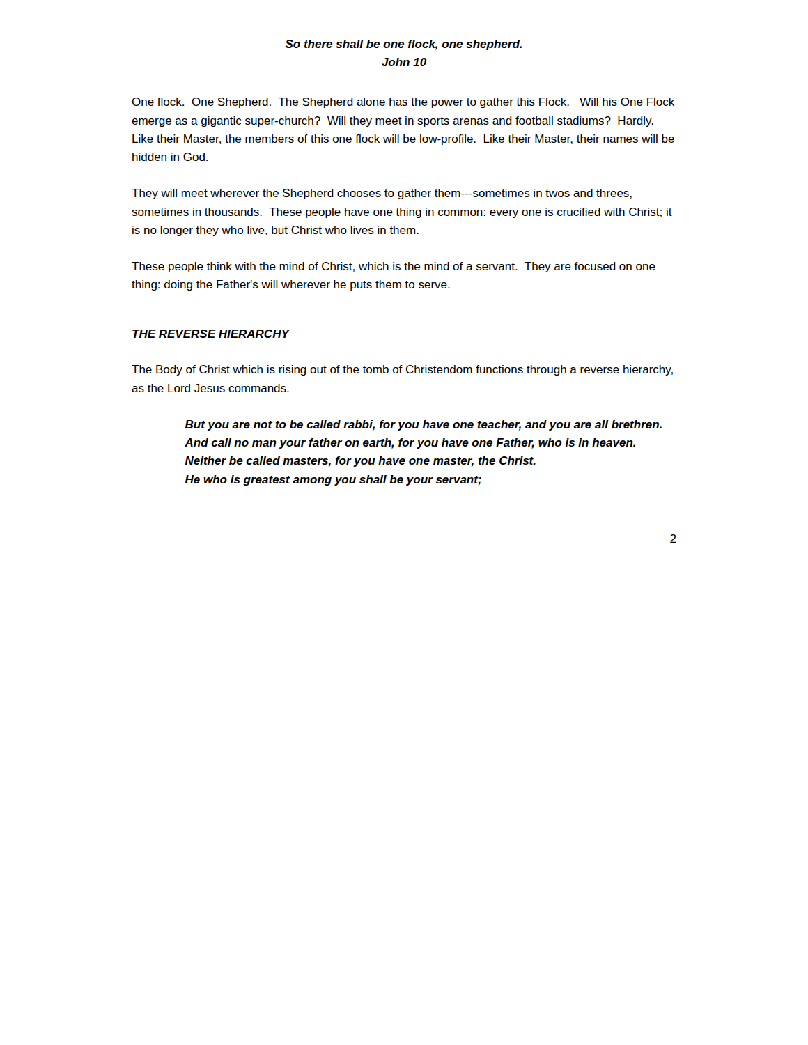So there shall be one flock, one shepherd. John 10
One flock. One Shepherd. The Shepherd alone has the power to gather this Flock. Will his One Flock emerge as a gigantic super-church? Will they meet in sports arenas and football stadiums? Hardly. Like their Master, the members of this one flock will be low-profile. Like their Master, their names will be hidden in God.
They will meet wherever the Shepherd chooses to gather them---sometimes in twos and threes, sometimes in thousands. These people have one thing in common: every one is crucified with Christ; it is no longer they who live, but Christ who lives in them.
These people think with the mind of Christ, which is the mind of a servant. They are focused on one thing: doing the Father's will wherever he puts them to serve.
THE REVERSE HIERARCHY
The Body of Christ which is rising out of the tomb of Christendom functions through a reverse hierarchy, as the Lord Jesus commands.
But you are not to be called rabbi, for you have one teacher, and you are all brethren.
And call no man your father on earth, for you have one Father, who is in heaven.
Neither be called masters, for you have one master, the Christ.
He who is greatest among you shall be your servant;
2